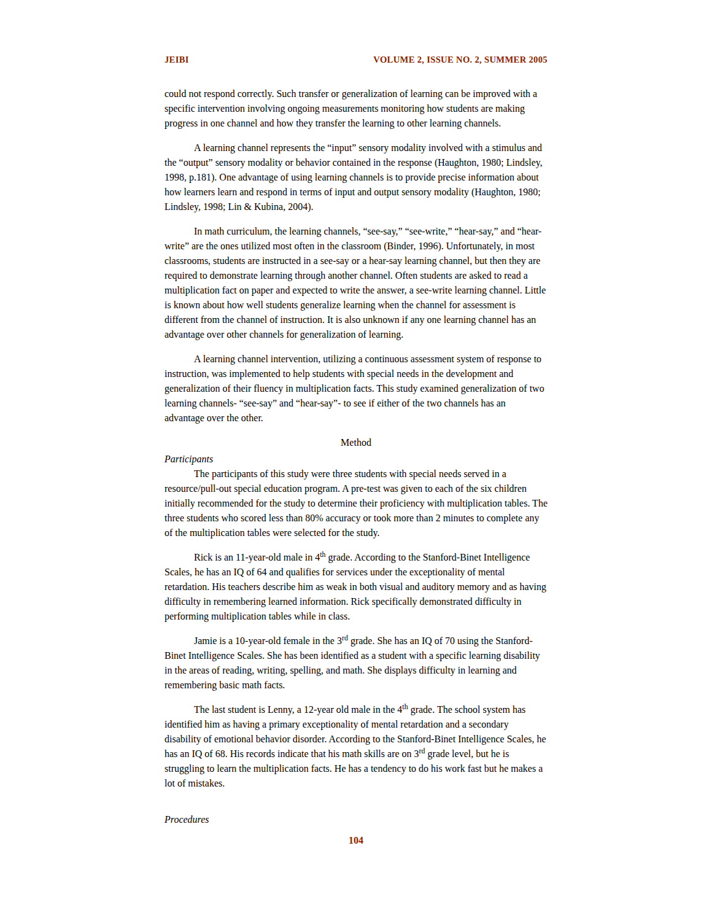JEIBI VOLUME 2, ISSUE NO. 2, SUMMER 2005
could not respond correctly. Such transfer or generalization of learning can be improved with a specific intervention involving ongoing measurements monitoring how students are making progress in one channel and how they transfer the learning to other learning channels.
A learning channel represents the “input” sensory modality involved with a stimulus and the “output” sensory modality or behavior contained in the response (Haughton, 1980; Lindsley, 1998, p.181). One advantage of using learning channels is to provide precise information about how learners learn and respond in terms of input and output sensory modality (Haughton, 1980; Lindsley, 1998; Lin & Kubina, 2004).
In math curriculum, the learning channels, “see-say,” “see-write,” “hear-say,” and “hear-write” are the ones utilized most often in the classroom (Binder, 1996). Unfortunately, in most classrooms, students are instructed in a see-say or a hear-say learning channel, but then they are required to demonstrate learning through another channel. Often students are asked to read a multiplication fact on paper and expected to write the answer, a see-write learning channel. Little is known about how well students generalize learning when the channel for assessment is different from the channel of instruction. It is also unknown if any one learning channel has an advantage over other channels for generalization of learning.
A learning channel intervention, utilizing a continuous assessment system of response to instruction, was implemented to help students with special needs in the development and generalization of their fluency in multiplication facts. This study examined generalization of two learning channels- “see-say” and “hear-say”- to see if either of the two channels has an advantage over the other.
Method
Participants
The participants of this study were three students with special needs served in a resource/pull-out special education program. A pre-test was given to each of the six children initially recommended for the study to determine their proficiency with multiplication tables. The three students who scored less than 80% accuracy or took more than 2 minutes to complete any of the multiplication tables were selected for the study.
Rick is an 11-year-old male in 4th grade. According to the Stanford-Binet Intelligence Scales, he has an IQ of 64 and qualifies for services under the exceptionality of mental retardation. His teachers describe him as weak in both visual and auditory memory and as having difficulty in remembering learned information. Rick specifically demonstrated difficulty in performing multiplication tables while in class.
Jamie is a 10-year-old female in the 3rd grade. She has an IQ of 70 using the Stanford-Binet Intelligence Scales. She has been identified as a student with a specific learning disability in the areas of reading, writing, spelling, and math. She displays difficulty in learning and remembering basic math facts.
The last student is Lenny, a 12-year old male in the 4th grade. The school system has identified him as having a primary exceptionality of mental retardation and a secondary disability of emotional behavior disorder. According to the Stanford-Binet Intelligence Scales, he has an IQ of 68. His records indicate that his math skills are on 3rd grade level, but he is struggling to learn the multiplication facts. He has a tendency to do his work fast but he makes a lot of mistakes.
Procedures
104